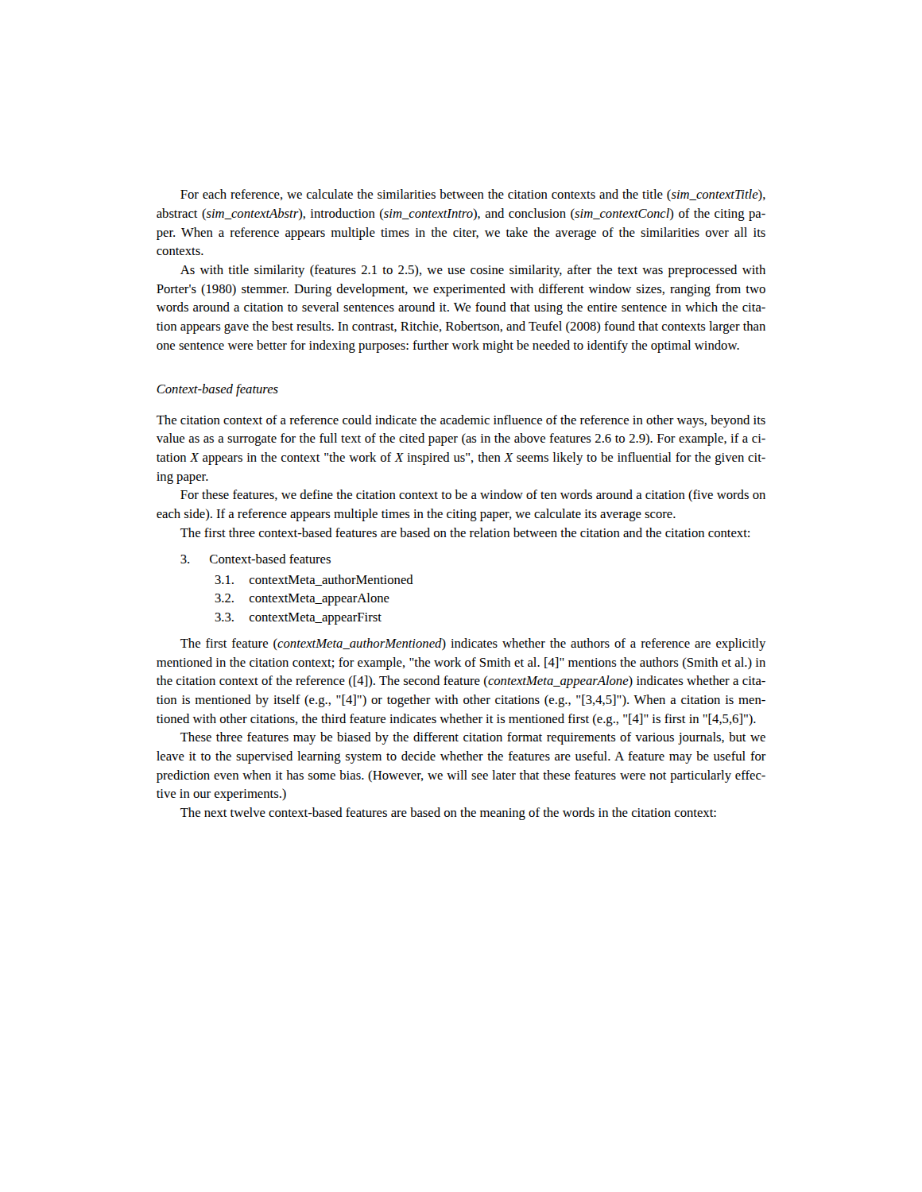For each reference, we calculate the similarities between the citation contexts and the title (sim_contextTitle), abstract (sim_contextAbstr), introduction (sim_contextIntro), and conclusion (sim_contextConcl) of the citing paper. When a reference appears multiple times in the citer, we take the average of the similarities over all its contexts.
As with title similarity (features 2.1 to 2.5), we use cosine similarity, after the text was preprocessed with Porter's (1980) stemmer. During development, we experimented with different window sizes, ranging from two words around a citation to several sentences around it. We found that using the entire sentence in which the citation appears gave the best results. In contrast, Ritchie, Robertson, and Teufel (2008) found that contexts larger than one sentence were better for indexing purposes: further work might be needed to identify the optimal window.
Context-based features
The citation context of a reference could indicate the academic influence of the reference in other ways, beyond its value as as a surrogate for the full text of the cited paper (as in the above features 2.6 to 2.9). For example, if a citation X appears in the context "the work of X inspired us", then X seems likely to be influential for the given citing paper.
For these features, we define the citation context to be a window of ten words around a citation (five words on each side). If a reference appears multiple times in the citing paper, we calculate its average score.
The first three context-based features are based on the relation between the citation and the citation context:
3. Context-based features
3.1. contextMeta_authorMentioned
3.2. contextMeta_appearAlone
3.3. contextMeta_appearFirst
The first feature (contextMeta_authorMentioned) indicates whether the authors of a reference are explicitly mentioned in the citation context; for example, "the work of Smith et al. [4]" mentions the authors (Smith et al.) in the citation context of the reference ([4]). The second feature (contextMeta_appearAlone) indicates whether a citation is mentioned by itself (e.g., "[4]") or together with other citations (e.g., "[3,4,5]"). When a citation is mentioned with other citations, the third feature indicates whether it is mentioned first (e.g., "[4]" is first in "[4,5,6]").
These three features may be biased by the different citation format requirements of various journals, but we leave it to the supervised learning system to decide whether the features are useful. A feature may be useful for prediction even when it has some bias. (However, we will see later that these features were not particularly effective in our experiments.)
The next twelve context-based features are based on the meaning of the words in the citation context: